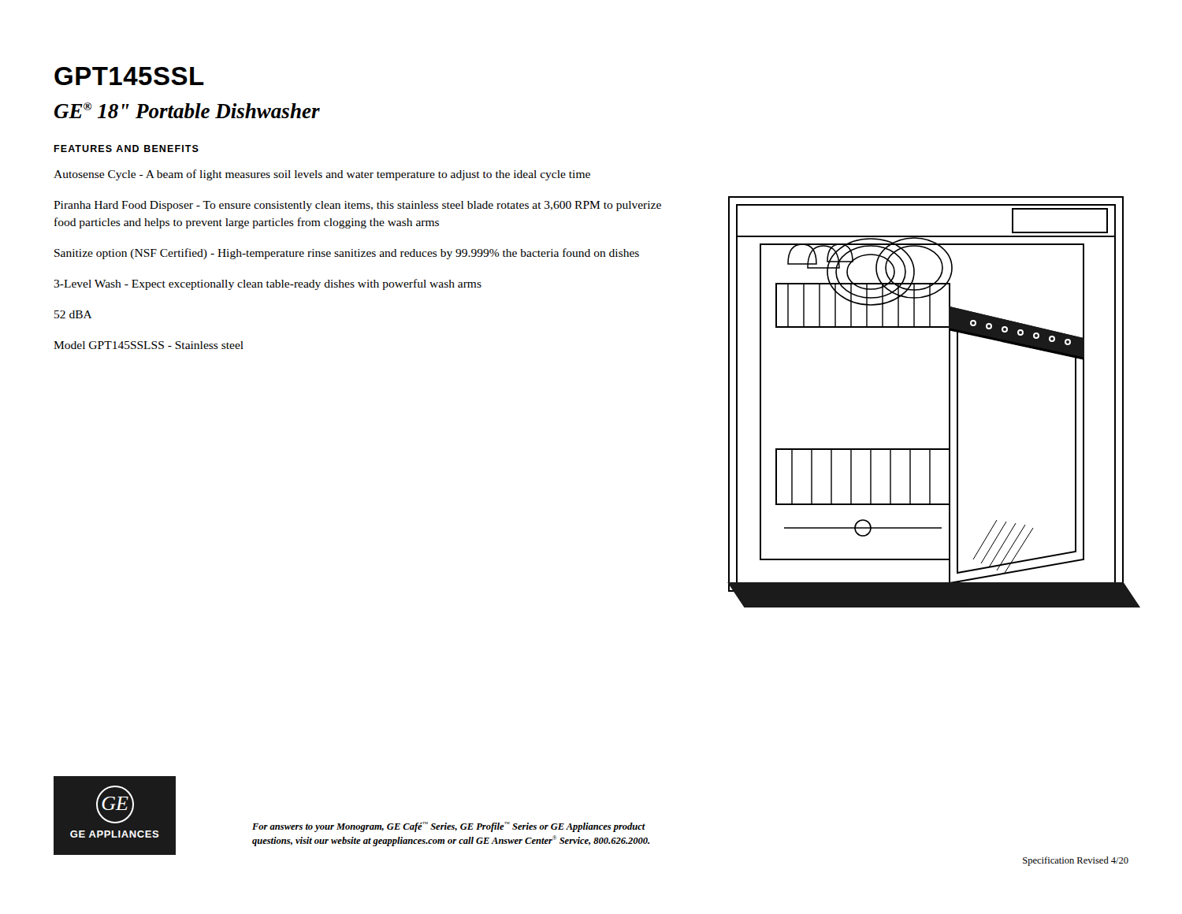GPT145SSL
GE® 18" Portable Dishwasher
FEATURES AND BENEFITS
Autosense Cycle - A beam of light measures soil levels and water temperature to adjust to the ideal cycle time
Piranha Hard Food Disposer - To ensure consistently clean items, this stainless steel blade rotates at 3,600 RPM to pulverize food particles and helps to prevent large particles from clogging the wash arms
Sanitize option (NSF Certified) - High-temperature rinse sanitizes and reduces by 99.999% the bacteria found on dishes
3-Level Wash - Expect exceptionally clean table-ready dishes with powerful wash arms
52 dBA
Model GPT145SSLSS - Stainless steel
GE
GE APPLIANCES
For answers to your Monogram, GE Café™ Series, GE Profile™ Series or GE Appliances product questions, visit our website at geappliances.com or call GE Answer Center® Service, 800.626.2000.
Specification Revised 4/20